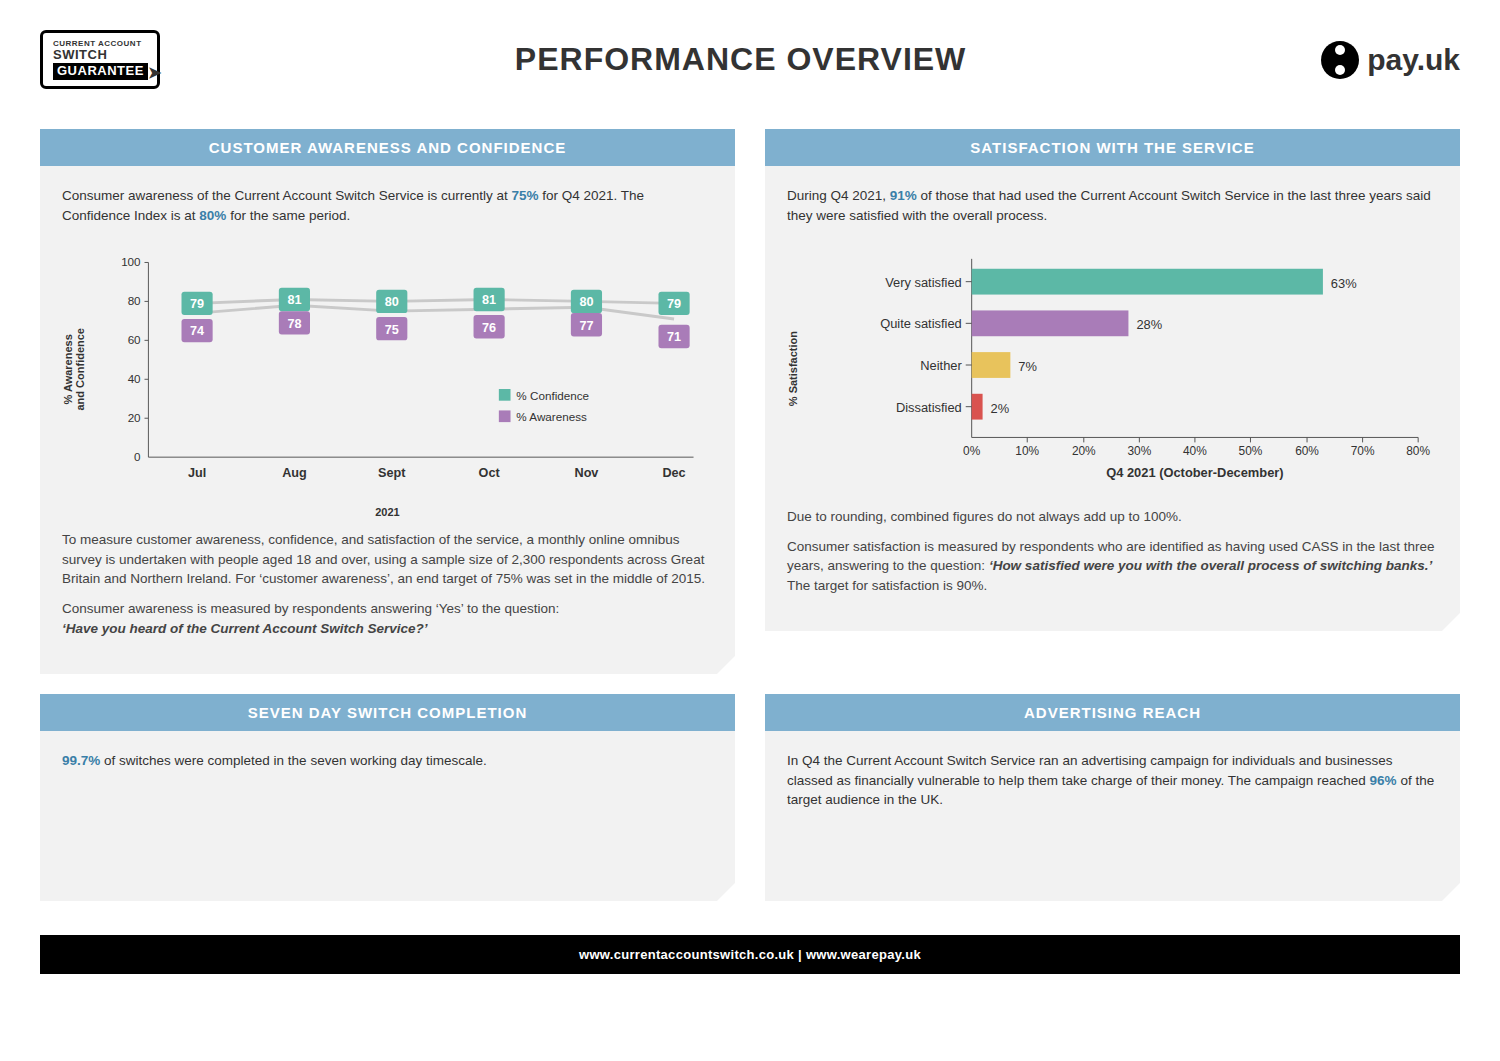CURRENT ACCOUNT
SWITCH
GUARANTEE
➤
PERFORMANCE OVERVIEW
pay.uk
Customer Awareness and Confidence
Consumer awareness of the Current Account Switch Service is currently at 75% for Q4 2021. The Confidence Index is at 80% for the same period.
% Awareness
and Confidence
100 80 60 40 20 0 79 81 80 81 80 79 74 78 75 76 77 71 Jul Aug Sept Oct Nov Dec % Confidence % Awareness
2021
To measure customer awareness, confidence, and satisfaction of the service, a monthly online omnibus survey is undertaken with people aged 18 and over, using a sample size of 2,300 respondents across Great Britain and Northern Ireland. For ‘customer awareness’, an end target of 75% was set in the middle of 2015.
Consumer awareness is measured by respondents answering ‘Yes’ to the question:
‘Have you heard of the Current Account Switch Service?’
Satisfaction with the Service
During Q4 2021, 91% of those that had used the Current Account Switch Service in the last three years said they were satisfied with the overall process.
% Satisfaction
63% 28% 7% 2% Very satisfied Quite satisfied Neither Dissatisfied 0% 10% 20% 30% 40% 50% 60% 70% 80% Q4 2021 (October-December)
Due to rounding, combined figures do not always add up to 100%.
Consumer satisfaction is measured by respondents who are identified as having used CASS in the last three years, answering to the question: ‘How satisfied were you with the overall process of switching banks.’ The target for satisfaction is 90%.
Seven Day Switch Completion
99.7% of switches were completed in the seven working day timescale.
Advertising Reach
In Q4 the Current Account Switch Service ran an advertising campaign for individuals and businesses classed as financially vulnerable to help them take charge of their money. The campaign reached 96% of the target audience in the UK.
www.currentaccountswitch.co.uk | www.wearepay.uk